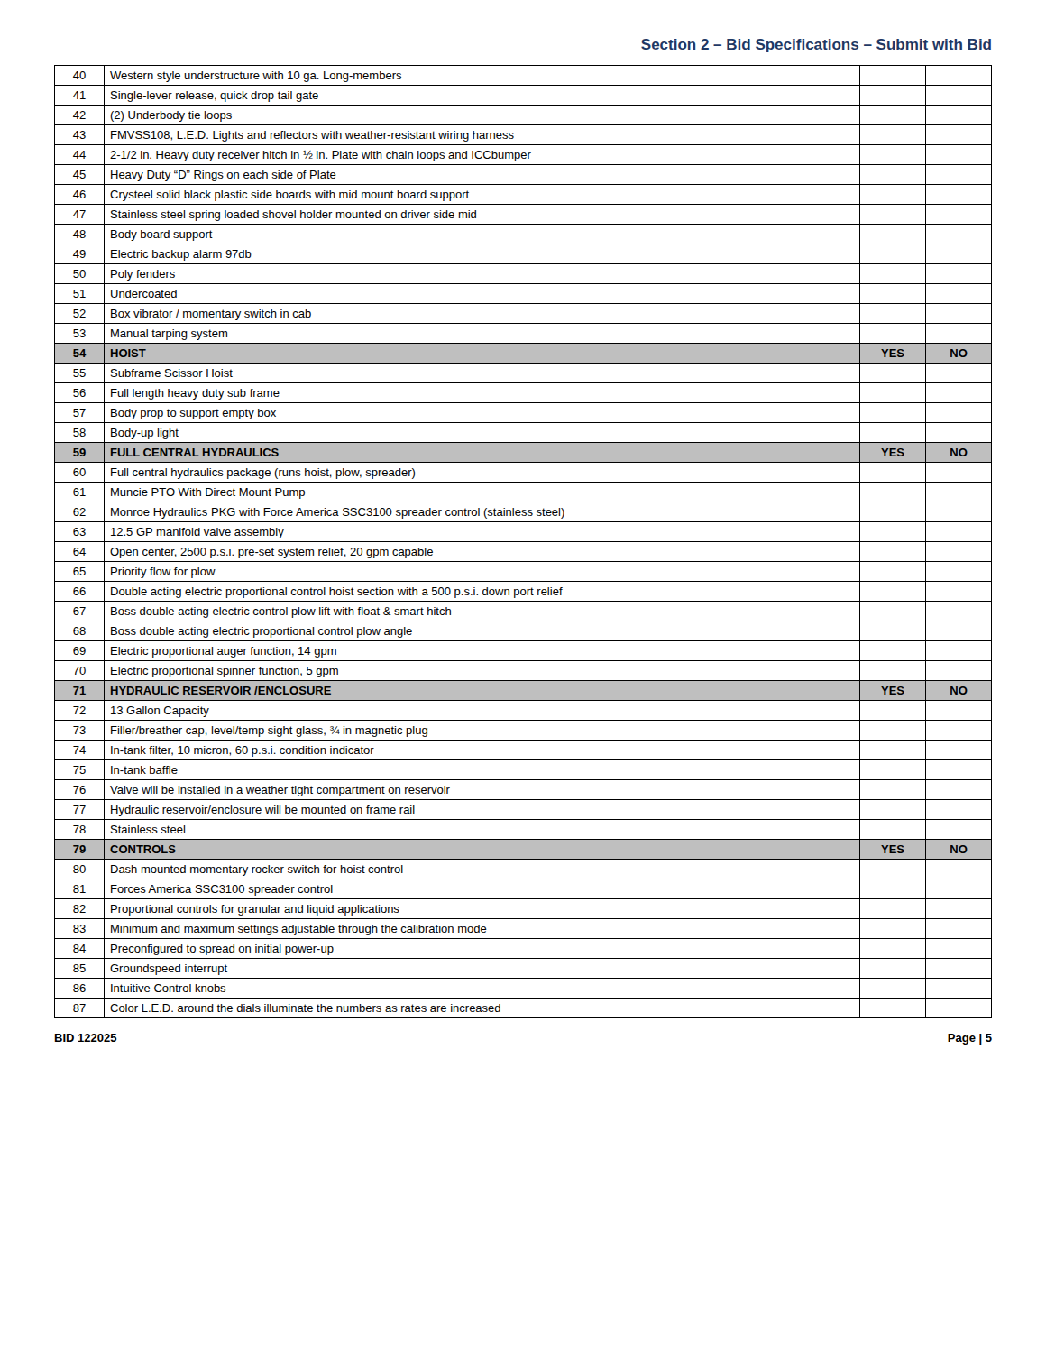Section 2 – Bid Specifications – Submit with Bid
| 40 | Western style understructure with 10 ga. Long-members | | |
| 41 | Single-lever release, quick drop tail gate | | |
| 42 | (2) Underbody tie loops | | |
| 43 | FMVSS108, L.E.D. Lights and reflectors with weather-resistant wiring harness | | |
| 44 | 2-1/2 in. Heavy duty receiver hitch in ½ in. Plate with chain loops and ICCbumper | | |
| 45 | Heavy Duty “D” Rings on each side of Plate | | |
| 46 | Crysteel solid black plastic side boards with mid mount board support | | |
| 47 | Stainless steel spring loaded shovel holder mounted on driver side mid | | |
| 48 | Body board support | | |
| 49 | Electric backup alarm 97db | | |
| 50 | Poly fenders | | |
| 51 | Undercoated | | |
| 52 | Box vibrator / momentary switch in cab | | |
| 53 | Manual tarping system | | |
| 54 | HOIST | YES | NO |
| 55 | Subframe Scissor Hoist | | |
| 56 | Full length heavy duty sub frame | | |
| 57 | Body prop to support empty box | | |
| 58 | Body-up light | | |
| 59 | FULL CENTRAL HYDRAULICS | YES | NO |
| 60 | Full central hydraulics package (runs hoist, plow, spreader) | | |
| 61 | Muncie PTO With Direct Mount Pump | | |
| 62 | Monroe Hydraulics PKG with Force America SSC3100 spreader control (stainless steel) | | |
| 63 | 12.5 GP manifold valve assembly | | |
| 64 | Open center, 2500 p.s.i. pre-set system relief, 20 gpm capable | | |
| 65 | Priority flow for plow | | |
| 66 | Double acting electric proportional control hoist section with a 500 p.s.i. down port relief | | |
| 67 | Boss double acting electric control plow lift with float & smart hitch | | |
| 68 | Boss double acting electric proportional control plow angle | | |
| 69 | Electric proportional auger function, 14 gpm | | |
| 70 | Electric proportional spinner function, 5 gpm | | |
| 71 | HYDRAULIC RESERVOIR /ENCLOSURE | YES | NO |
| 72 | 13 Gallon Capacity | | |
| 73 | Filler/breather cap, level/temp sight glass, ¾ in magnetic plug | | |
| 74 | In-tank filter, 10 micron, 60 p.s.i. condition indicator | | |
| 75 | In-tank baffle | | |
| 76 | Valve will be installed in a weather tight compartment on reservoir | | |
| 77 | Hydraulic reservoir/enclosure will be mounted on frame rail | | |
| 78 | Stainless steel | | |
| 79 | CONTROLS | YES | NO |
| 80 | Dash mounted momentary rocker switch for hoist control | | |
| 81 | Forces America SSC3100 spreader control | | |
| 82 | Proportional controls for granular and liquid applications | | |
| 83 | Minimum and maximum settings adjustable through the calibration mode | | |
| 84 | Preconfigured to spread on initial power-up | | |
| 85 | Groundspeed interrupt | | |
| 86 | Intuitive Control knobs | | |
| 87 | Color L.E.D. around the dials illuminate the numbers as rates are increased | | |
BID 122025 Page | 5